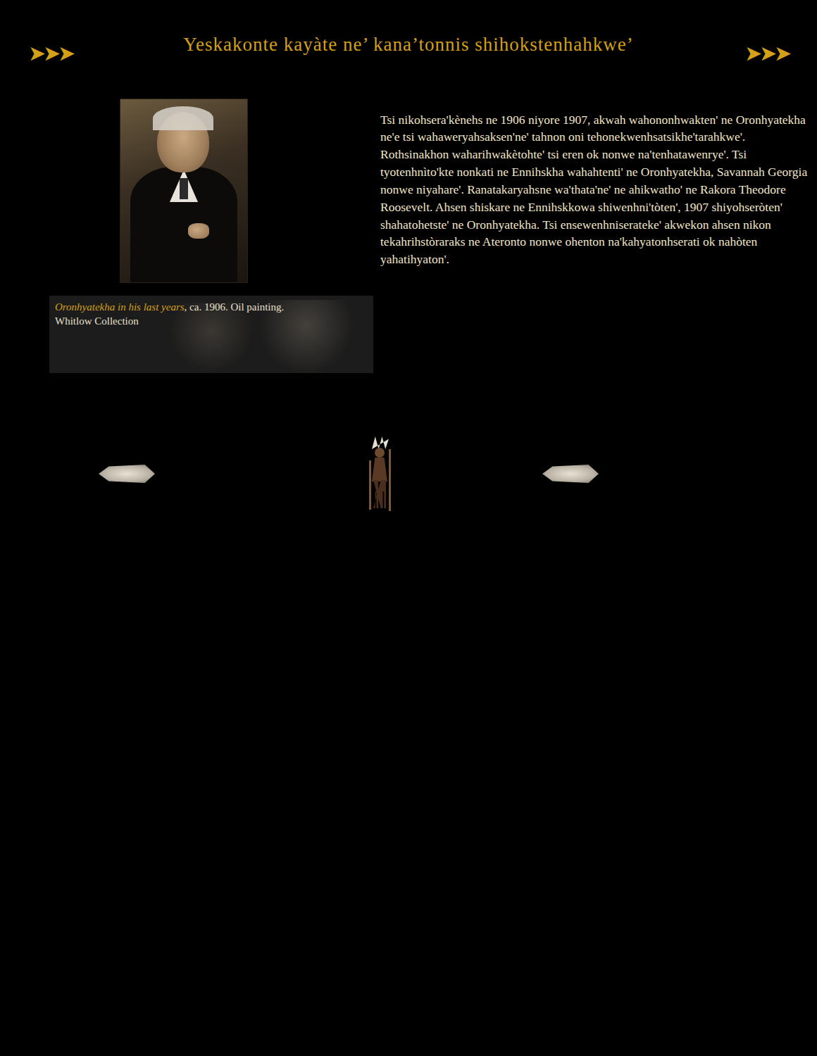➤➤➤
➤➤➤
Yeskakonte kayàte ne’ kana’tonnis shihokstenhahkwe’
Tsi nikohsera'kènehs ne 1906 niyore 1907, akwah wahononhwakten' ne Oronhyatekha ne'e tsi wahaweryahsaksen'ne' tahnon oni tehonekwenhsatsikhe'tarahkwe'. Rothsinakhon waharihwakètohte' tsi eren ok nonwe na'tenhatawenrye'. Tsi tyotenhnìto'kte nonkati ne Ennihskha wahahtenti' ne Oronhyatekha, Savannah Georgia nonwe niyahare'. Ranatakaryahsne wa'thata'ne' ne ahikwatho' ne Rakora Theodore Roosevelt. Ahsen shiskare ne Ennihskkowa shiwenhni'tòten', 1907 shiyohseròten' shahatohetste' ne Oronhyatekha. Tsi ensewenhniserateke' akwekon ahsen nikon tekahrihstòraraks ne Ateronto nonwe ohenton na'kahyatonhserati ok nahòten yahatihyaton'.
Oronhyatekha in his last years, ca. 1906. Oil painting.
Whitlow Collection